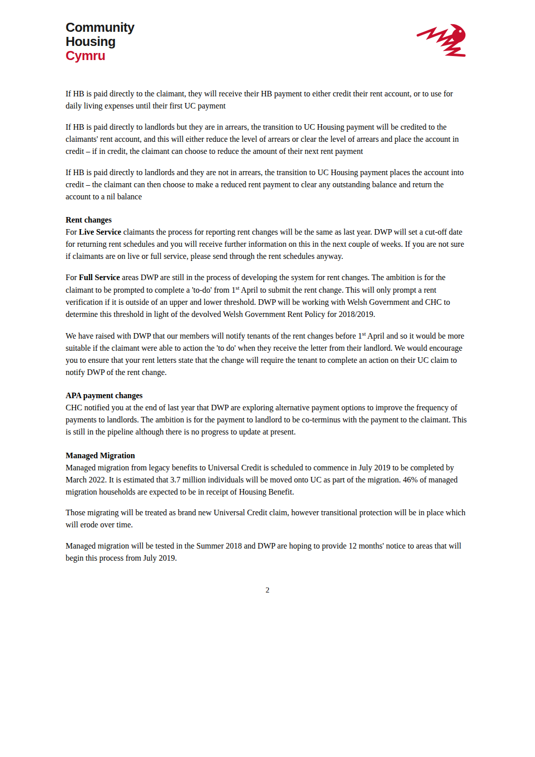Community
Housing
Cymru
Dragon logo
If HB is paid directly to the claimant, they will receive their HB payment to either credit their rent account, or to use for daily living expenses until their first UC payment
If HB is paid directly to landlords but they are in arrears, the transition to UC Housing payment will be credited to the claimants' rent account, and this will either reduce the level of arrears or clear the level of arrears and place the account in credit – if in credit, the claimant can choose to reduce the amount of their next rent payment
If HB is paid directly to landlords and they are not in arrears, the transition to UC Housing payment places the account into credit – the claimant can then choose to make a reduced rent payment to clear any outstanding balance and return the account to a nil balance
Rent changes
For Live Service claimants the process for reporting rent changes will be the same as last year. DWP will set a cut-off date for returning rent schedules and you will receive further information on this in the next couple of weeks. If you are not sure if claimants are on live or full service, please send through the rent schedules anyway.
For Full Service areas DWP are still in the process of developing the system for rent changes. The ambition is for the claimant to be prompted to complete a 'to-do' from 1st April to submit the rent change. This will only prompt a rent verification if it is outside of an upper and lower threshold. DWP will be working with Welsh Government and CHC to determine this threshold in light of the devolved Welsh Government Rent Policy for 2018/2019.
We have raised with DWP that our members will notify tenants of the rent changes before 1st April and so it would be more suitable if the claimant were able to action the 'to do' when they receive the letter from their landlord. We would encourage you to ensure that your rent letters state that the change will require the tenant to complete an action on their UC claim to notify DWP of the rent change.
APA payment changes
CHC notified you at the end of last year that DWP are exploring alternative payment options to improve the frequency of payments to landlords. The ambition is for the payment to landlord to be co-terminus with the payment to the claimant. This is still in the pipeline although there is no progress to update at present.
Managed Migration
Managed migration from legacy benefits to Universal Credit is scheduled to commence in July 2019 to be completed by March 2022. It is estimated that 3.7 million individuals will be moved onto UC as part of the migration. 46% of managed migration households are expected to be in receipt of Housing Benefit.
Those migrating will be treated as brand new Universal Credit claim, however transitional protection will be in place which will erode over time.
Managed migration will be tested in the Summer 2018 and DWP are hoping to provide 12 months' notice to areas that will begin this process from July 2019.
2